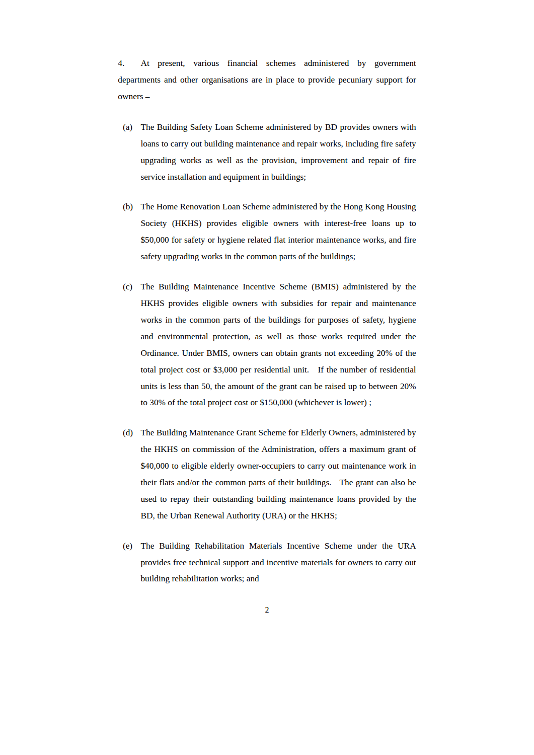4. At present, various financial schemes administered by government departments and other organisations are in place to provide pecuniary support for owners –
(a) The Building Safety Loan Scheme administered by BD provides owners with loans to carry out building maintenance and repair works, including fire safety upgrading works as well as the provision, improvement and repair of fire service installation and equipment in buildings;
(b) The Home Renovation Loan Scheme administered by the Hong Kong Housing Society (HKHS) provides eligible owners with interest-free loans up to $50,000 for safety or hygiene related flat interior maintenance works, and fire safety upgrading works in the common parts of the buildings;
(c) The Building Maintenance Incentive Scheme (BMIS) administered by the HKHS provides eligible owners with subsidies for repair and maintenance works in the common parts of the buildings for purposes of safety, hygiene and environmental protection, as well as those works required under the Ordinance. Under BMIS, owners can obtain grants not exceeding 20% of the total project cost or $3,000 per residential unit. If the number of residential units is less than 50, the amount of the grant can be raised up to between 20% to 30% of the total project cost or $150,000 (whichever is lower) ;
(d) The Building Maintenance Grant Scheme for Elderly Owners, administered by the HKHS on commission of the Administration, offers a maximum grant of $40,000 to eligible elderly owner-occupiers to carry out maintenance work in their flats and/or the common parts of their buildings. The grant can also be used to repay their outstanding building maintenance loans provided by the BD, the Urban Renewal Authority (URA) or the HKHS;
(e) The Building Rehabilitation Materials Incentive Scheme under the URA provides free technical support and incentive materials for owners to carry out building rehabilitation works; and
2